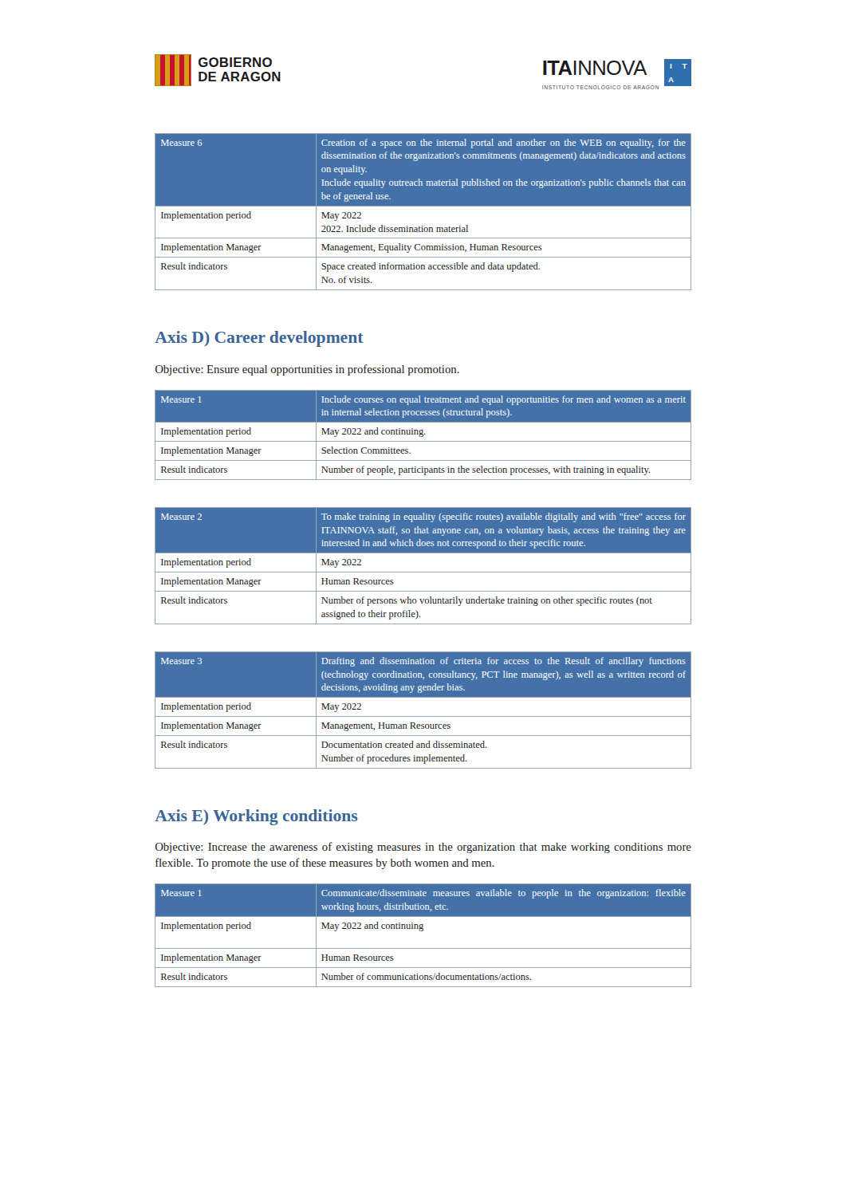Gobierno
de Aragon
ITA INNOVA
Instituto Tecnológico de Aragón
ITA
| Measure 6 | Creation of a space on the internal portal and another on the WEB on equality, for the dissemination of the organization's commitments (management) data/indicators and actions on equality. Include equality outreach material published on the organization's public channels that can be of general use. |
| Implementation period | May 2022 2022. Include dissemination material |
| Implementation Manager | Management, Equality Commission, Human Resources |
| Result indicators | Space created information accessible and data updated. No. of visits. |
Axis D) Career development
Objective: Ensure equal opportunities in professional promotion.
| Measure 1 | Include courses on equal treatment and equal opportunities for men and women as a merit in internal selection processes (structural posts). |
| Implementation period | May 2022 and continuing. |
| Implementation Manager | Selection Committees. |
| Result indicators | Number of people, participants in the selection processes, with training in equality. |
| Measure 2 | To make training in equality (specific routes) available digitally and with "free" access for ITAINNOVA staff, so that anyone can, on a voluntary basis, access the training they are interested in and which does not correspond to their specific route. |
| Implementation period | May 2022 |
| Implementation Manager | Human Resources |
| Result indicators | Number of persons who voluntarily undertake training on other specific routes (not assigned to their profile). |
| Measure 3 | Drafting and dissemination of criteria for access to the Result of ancillary functions (technology coordination, consultancy, PCT line manager), as well as a written record of decisions, avoiding any gender bias. |
| Implementation period | May 2022 |
| Implementation Manager | Management, Human Resources |
| Result indicators | Documentation created and disseminated. Number of procedures implemented. |
Axis E) Working conditions
Objective: Increase the awareness of existing measures in the organization that make working conditions more flexible. To promote the use of these measures by both women and men.
| Measure 1 | Communicate/disseminate measures available to people in the organization: flexible working hours, distribution, etc. |
| Implementation period | May 2022 and continuing |
| Implementation Manager | Human Resources |
| Result indicators | Number of communications/documentations/actions. |